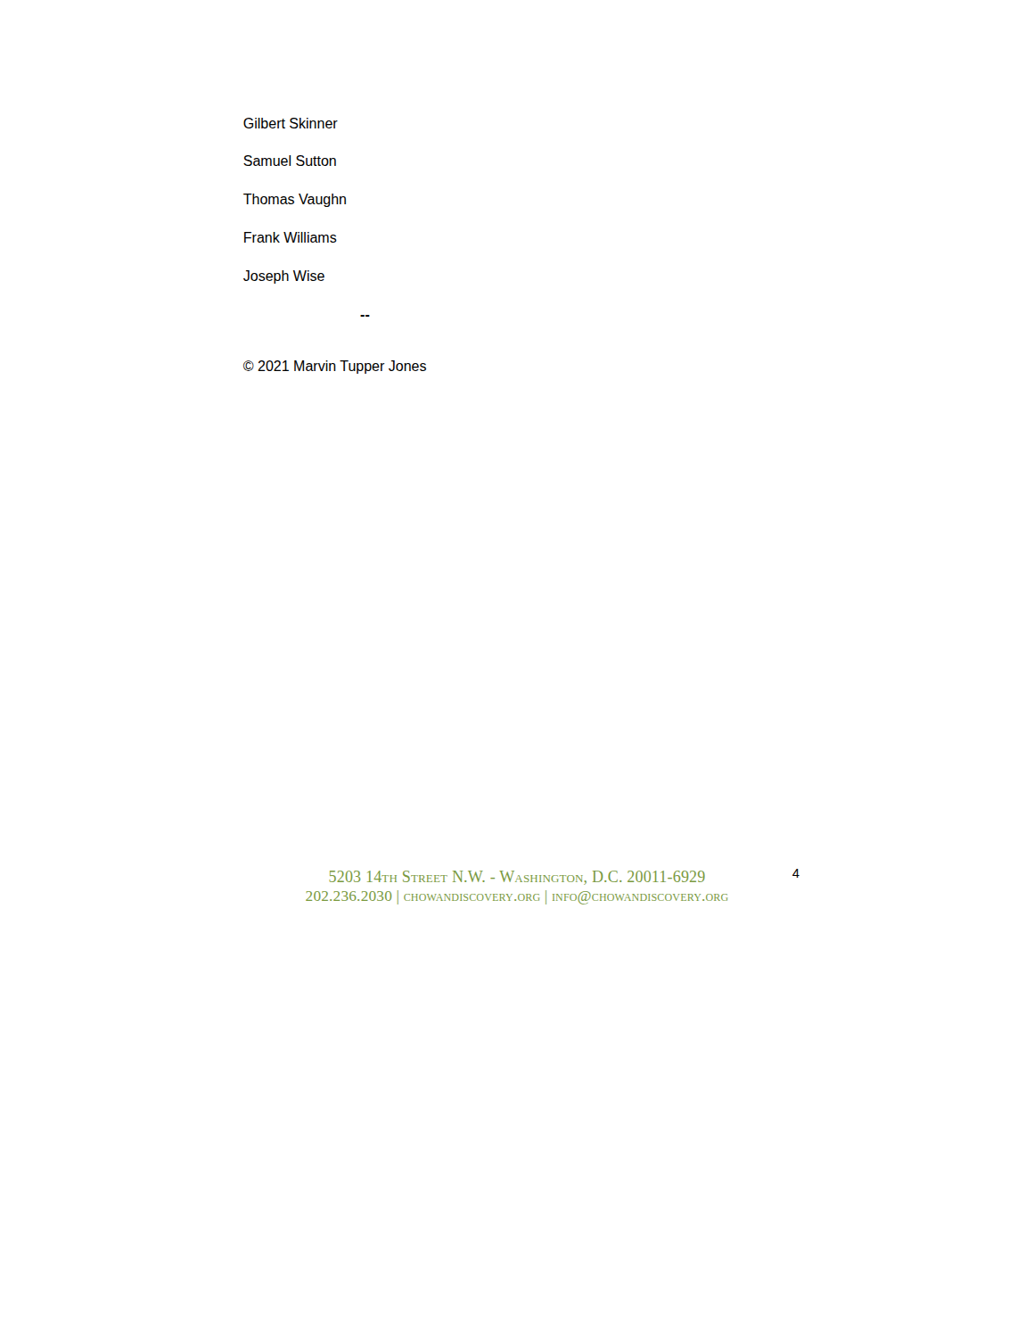Gilbert Skinner
Samuel Sutton
Thomas Vaughn
Frank Williams
Joseph Wise
--
© 2021 Marvin Tupper Jones
4
5203 14th Street N.W. - Washington, D.C. 20011-6929
202.236.2030 | chowandiscovery.org | info@chowandiscovery.org